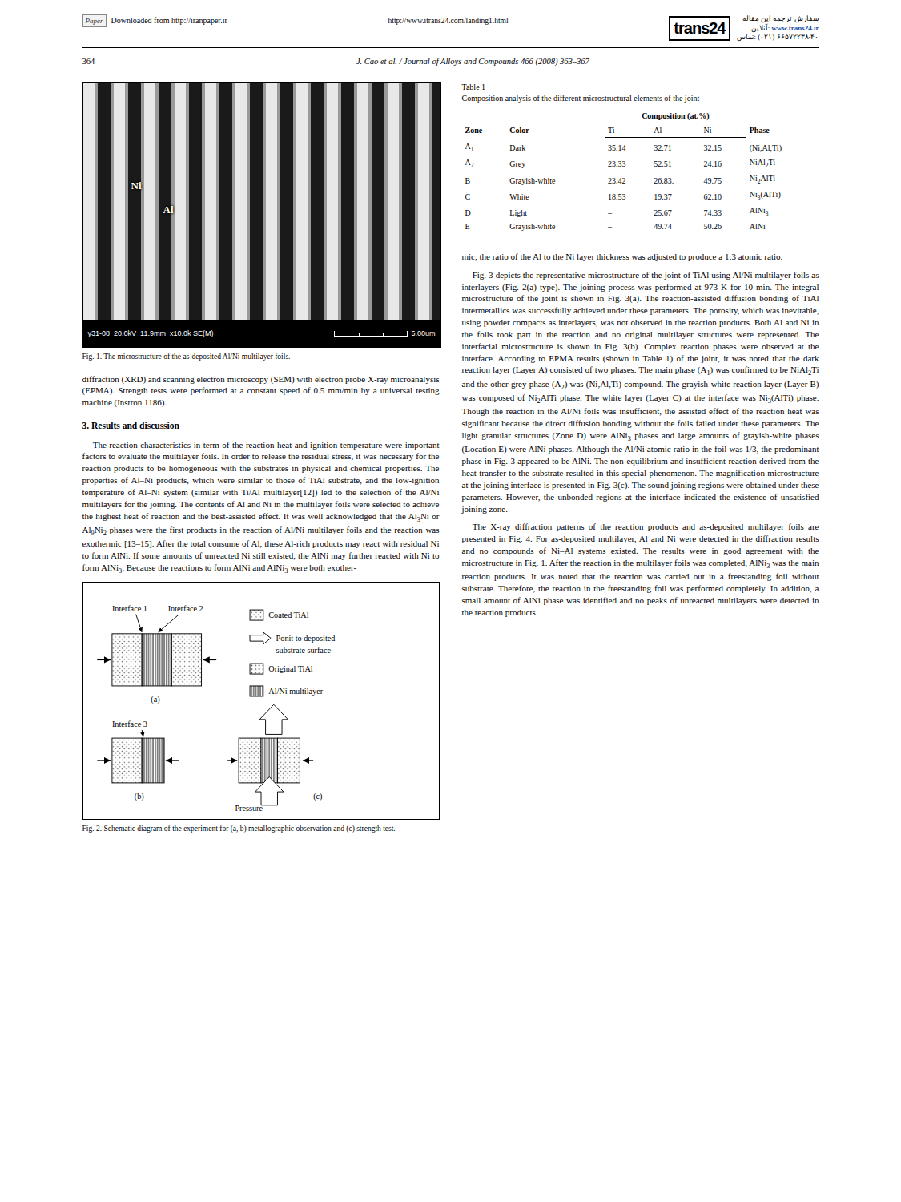Paper Downloaded from http://iranpaper.ir
http://www.itrans24.com/landing1.html
سفارش ترجمه این مقاله
www.trans24.ir :آنلاین
۶۶۵۷۲۲۳۸-۴۰ (۰۲۱) :تماس
trans24
364 J. Cao et al. / Journal of Alloys and Compounds 466 (2008) 363–367
Ni Al
y31-08 20.0kV 11.9mm x10.0k SE(M) 5.00um
Fig. 1. The microstructure of the as-deposited Al/Ni multilayer foils.
diffraction (XRD) and scanning electron microscopy (SEM) with electron probe X-ray microanalysis (EPMA). Strength tests were performed at a constant speed of 0.5 mm/min by a universal testing machine (Instron 1186).
3. Results and discussion
The reaction characteristics in term of the reaction heat and ignition temperature were important factors to evaluate the multilayer foils. In order to release the residual stress, it was necessary for the reaction products to be homogeneous with the substrates in physical and chemical properties. The properties of Al–Ni products, which were similar to those of TiAl substrate, and the low-ignition temperature of Al–Ni system (similar with Ti/Al multilayer[12]) led to the selection of the Al/Ni multilayers for the joining. The contents of Al and Ni in the multilayer foils were selected to achieve the highest heat of reaction and the best-assisted effect. It was well acknowledged that the Al3Ni or Al9Ni2 phases were the first products in the reaction of Al/Ni multilayer foils and the reaction was exothermic [13–15]. After the total consume of Al, these Al-rich products may react with residual Ni to form AlNi. If some amounts of unreacted Ni still existed, the AlNi may further reacted with Ni to form AlNi3. Because the reactions to form AlNi and AlNi3 were both exother-
Interface 1 Interface 2 (a) Interface 3 (b) Pressure (c) Coated TiAl Ponit to deposited substrate surface Original TiAl Al/Ni multilayer
Fig. 2. Schematic diagram of the experiment for (a, b) metallographic observation and (c) strength test.
Table 1 Composition analysis of the different microstructural elements of the joint
| Zone | Color | Composition (at.%) | Phase |
| --- | --- | --- | --- |
| Ti | Al | Ni |
| A 1 | Dark | 35.14 | 32.71 | 32.15 | (Ni,Al,Ti) |
| A 2 | Grey | 23.33 | 52.51 | 24.16 | NiAl 2 Ti |
| B | Grayish-white | 23.42 | 26.83. | 49.75 | Ni 2 AlTi |
| C | White | 18.53 | 19.37 | 62.10 | Ni 3 (AlTi) |
| D | Light | – | 25.67 | 74.33 | AlNi 3 |
| E | Grayish-white | – | 49.74 | 50.26 | AlNi |
mic, the ratio of the Al to the Ni layer thickness was adjusted to produce a 1:3 atomic ratio.
Fig. 3 depicts the representative microstructure of the joint of TiAl using Al/Ni multilayer foils as interlayers (Fig. 2(a) type). The joining process was performed at 973 K for 10 min. The integral microstructure of the joint is shown in Fig. 3(a). The reaction-assisted diffusion bonding of TiAl intermetallics was successfully achieved under these parameters. The porosity, which was inevitable, using powder compacts as interlayers, was not observed in the reaction products. Both Al and Ni in the foils took part in the reaction and no original multilayer structures were represented. The interfacial microstructure is shown in Fig. 3(b). Complex reaction phases were observed at the interface. According to EPMA results (shown in Table 1) of the joint, it was noted that the dark reaction layer (Layer A) consisted of two phases. The main phase (A1) was confirmed to be NiAl2Ti and the other grey phase (A2) was (Ni,Al,Ti) compound. The grayish-white reaction layer (Layer B) was composed of Ni2AlTi phase. The white layer (Layer C) at the interface was Ni3(AlTi) phase. Though the reaction in the Al/Ni foils was insufficient, the assisted effect of the reaction heat was significant because the direct diffusion bonding without the foils failed under these parameters. The light granular structures (Zone D) were AlNi3 phases and large amounts of grayish-white phases (Location E) were AlNi phases. Although the Al/Ni atomic ratio in the foil was 1/3, the predominant phase in Fig. 3 appeared to be AlNi. The non-equilibrium and insufficient reaction derived from the heat transfer to the substrate resulted in this special phenomenon. The magnification microstructure at the joining interface is presented in Fig. 3(c). The sound joining regions were obtained under these parameters. However, the unbonded regions at the interface indicated the existence of unsatisfied joining zone.
The X-ray diffraction patterns of the reaction products and as-deposited multilayer foils are presented in Fig. 4. For as-deposited multilayer, Al and Ni were detected in the diffraction results and no compounds of Ni–Al systems existed. The results were in good agreement with the microstructure in Fig. 1. After the reaction in the multilayer foils was completed, AlNi3 was the main reaction products. It was noted that the reaction was carried out in a freestanding foil without substrate. Therefore, the reaction in the freestanding foil was performed completely. In addition, a small amount of AlNi phase was identified and no peaks of unreacted multilayers were detected in the reaction products.